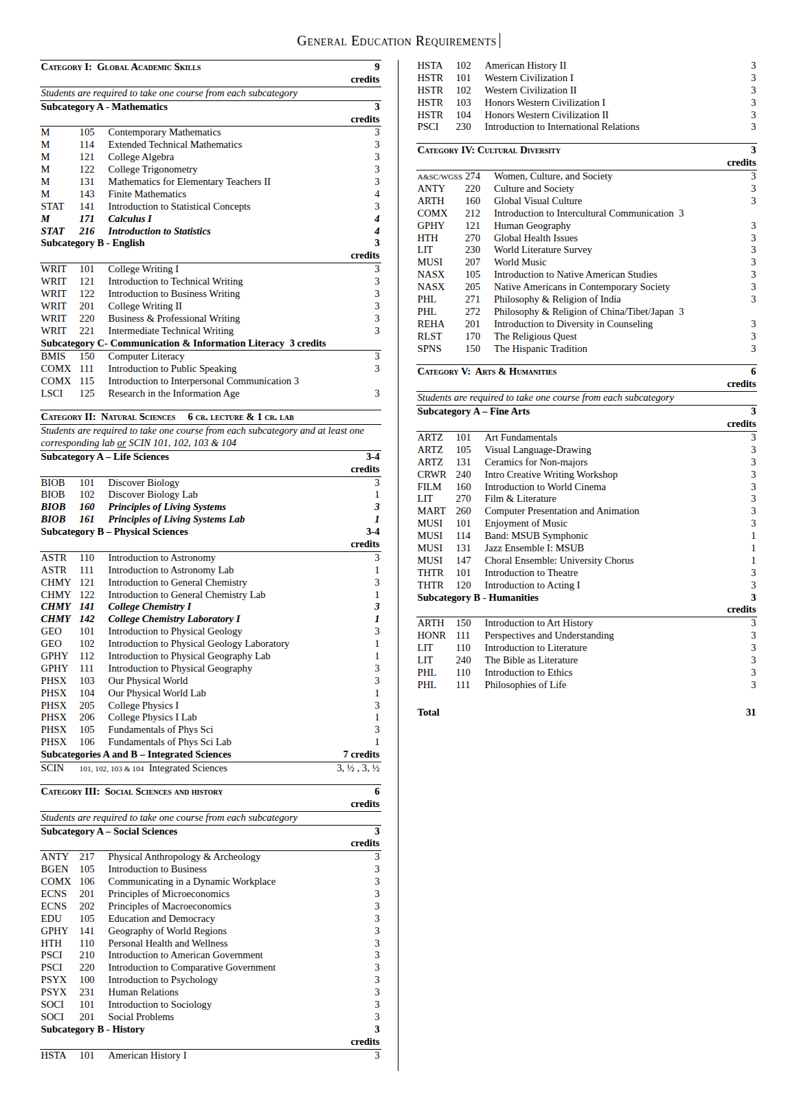General Education Requirements
| Category I: Global Academic Skills | 9 credits |
| Students are required to take one course from each subcategory |
| Subcategory A - Mathematics | 3 credits |
| M | 105 | Contemporary Mathematics | 3 |
| M | 114 | Extended Technical Mathematics | 3 |
| M | 121 | College Algebra | 3 |
| M | 122 | College Trigonometry | 3 |
| M | 131 | Mathematics for Elementary Teachers II | 3 |
| M | 143 | Finite Mathematics | 4 |
| STAT | 141 | Introduction to Statistical Concepts | 3 |
| M | 171 | Calculus I | 4 |
| STAT | 216 | Introduction to Statistics | 4 |
| Subcategory B - English | 3 credits |
| WRIT | 101 | College Writing I | 3 |
| WRIT | 121 | Introduction to Technical Writing | 3 |
| WRIT | 122 | Introduction to Business Writing | 3 |
| WRIT | 201 | College Writing II | 3 |
| WRIT | 220 | Business & Professional Writing | 3 |
| WRIT | 221 | Intermediate Technical Writing | 3 |
| Subcategory C- Communication & Information Literacy 3 credits |
| BMIS | 150 | Computer Literacy | 3 |
| COMX | 111 | Introduction to Public Speaking | 3 |
| COMX | 115 | Introduction to Interpersonal Communication 3 | |
| LSCI | 125 | Research in the Information Age | 3 |
| Category II: Natural Sciences 6 cr. lecture & 1 cr. lab |
| Students are required to take one course from each subcategory and at least one corresponding lab or SCIN 101, 102, 103 & 104 |
| Subcategory A – Life Sciences | 3-4 credits |
| BIOB | 101 | Discover Biology | 3 |
| BIOB | 102 | Discover Biology Lab | 1 |
| BIOB | 160 | Principles of Living Systems | 3 |
| BIOB | 161 | Principles of Living Systems Lab | 1 |
| Subcategory B – Physical Sciences | 3-4 credits |
| ASTR | 110 | Introduction to Astronomy | 3 |
| ASTR | 111 | Introduction to Astronomy Lab | 1 |
| CHMY | 121 | Introduction to General Chemistry | 3 |
| CHMY | 122 | Introduction to General Chemistry Lab | 1 |
| CHMY | 141 | College Chemistry I | 3 |
| CHMY | 142 | College Chemistry Laboratory I | 1 |
| GEO | 101 | Introduction to Physical Geology | 3 |
| GEO | 102 | Introduction to Physical Geology Laboratory | 1 |
| GPHY | 112 | Introduction to Physical Geography Lab | 1 |
| GPHY | 111 | Introduction to Physical Geography | 3 |
| PHSX | 103 | Our Physical World | 3 |
| PHSX | 104 | Our Physical World Lab | 1 |
| PHSX | 205 | College Physics I | 3 |
| PHSX | 206 | College Physics I Lab | 1 |
| PHSX | 105 | Fundamentals of Phys Sci | 3 |
| PHSX | 106 | Fundamentals of Phys Sci Lab | 1 |
| Subcategories A and B – Integrated Sciences | 7 credits |
| SCIN | 101, 102, 103 & 104 Integrated Sciences | 3, ½ , 3, ½ |
| Category III: Social Sciences and history | 6 credits |
| Students are required to take one course from each subcategory |
| Subcategory A – Social Sciences | 3 credits |
| ANTY | 217 | Physical Anthropology & Archeology | 3 |
| BGEN | 105 | Introduction to Business | 3 |
| COMX | 106 | Communicating in a Dynamic Workplace | 3 |
| ECNS | 201 | Principles of Microeconomics | 3 |
| ECNS | 202 | Principles of Macroeconomics | 3 |
| EDU | 105 | Education and Democracy | 3 |
| GPHY | 141 | Geography of World Regions | 3 |
| HTH | 110 | Personal Health and Wellness | 3 |
| PSCI | 210 | Introduction to American Government | 3 |
| PSCI | 220 | Introduction to Comparative Government | 3 |
| PSYX | 100 | Introduction to Psychology | 3 |
| PSYX | 231 | Human Relations | 3 |
| SOCI | 101 | Introduction to Sociology | 3 |
| SOCI | 201 | Social Problems | 3 |
| Subcategory B - History | 3 credits |
| HSTA | 101 | American History I | 3 |
| HSTA | 102 | American History II | 3 |
| HSTR | 101 | Western Civilization I | 3 |
| HSTR | 102 | Western Civilization II | 3 |
| HSTR | 103 | Honors Western Civilization I | 3 |
| HSTR | 104 | Honors Western Civilization II | 3 |
| PSCI | 230 | Introduction to International Relations | 3 |
| Category IV: Cultural Diversity | 3 credits |
| A&SC/WGSS | 274 | Women, Culture, and Society | 3 |
| ANTY | 220 | Culture and Society | 3 |
| ARTH | 160 | Global Visual Culture | 3 |
| COMX | 212 | Introduction to Intercultural Communication 3 | |
| GPHY | 121 | Human Geography | 3 |
| HTH | 270 | Global Health Issues | 3 |
| LIT | 230 | World Literature Survey | 3 |
| MUSI | 207 | World Music | 3 |
| NASX | 105 | Introduction to Native American Studies | 3 |
| NASX | 205 | Native Americans in Contemporary Society | 3 |
| PHL | 271 | Philosophy & Religion of India | 3 |
| PHL | 272 | Philosophy & Religion of China/Tibet/Japan 3 | |
| REHA | 201 | Introduction to Diversity in Counseling | 3 |
| RLST | 170 | The Religious Quest | 3 |
| SPNS | 150 | The Hispanic Tradition | 3 |
| Category V: Arts & Humanities | 6 credits |
| Students are required to take one course from each subcategory |
| Subcategory A – Fine Arts | 3 credits |
| ARTZ | 101 | Art Fundamentals | 3 |
| ARTZ | 105 | Visual Language-Drawing | 3 |
| ARTZ | 131 | Ceramics for Non-majors | 3 |
| CRWR | 240 | Intro Creative Writing Workshop | 3 |
| FILM | 160 | Introduction to World Cinema | 3 |
| LIT | 270 | Film & Literature | 3 |
| MART | 260 | Computer Presentation and Animation | 3 |
| MUSI | 101 | Enjoyment of Music | 3 |
| MUSI | 114 | Band: MSUB Symphonic | 1 |
| MUSI | 131 | Jazz Ensemble I: MSUB | 1 |
| MUSI | 147 | Choral Ensemble: University Chorus | 1 |
| THTR | 101 | Introduction to Theatre | 3 |
| THTR | 120 | Introduction to Acting I | 3 |
| Subcategory B - Humanities | 3 credits |
| ARTH | 150 | Introduction to Art History | 3 |
| HONR | 111 | Perspectives and Understanding | 3 |
| LIT | 110 | Introduction to Literature | 3 |
| LIT | 240 | The Bible as Literature | 3 |
| PHL | 110 | Introduction to Ethics | 3 |
| PHL | 111 | Philosophies of Life | 3 |
| Total | 31 |